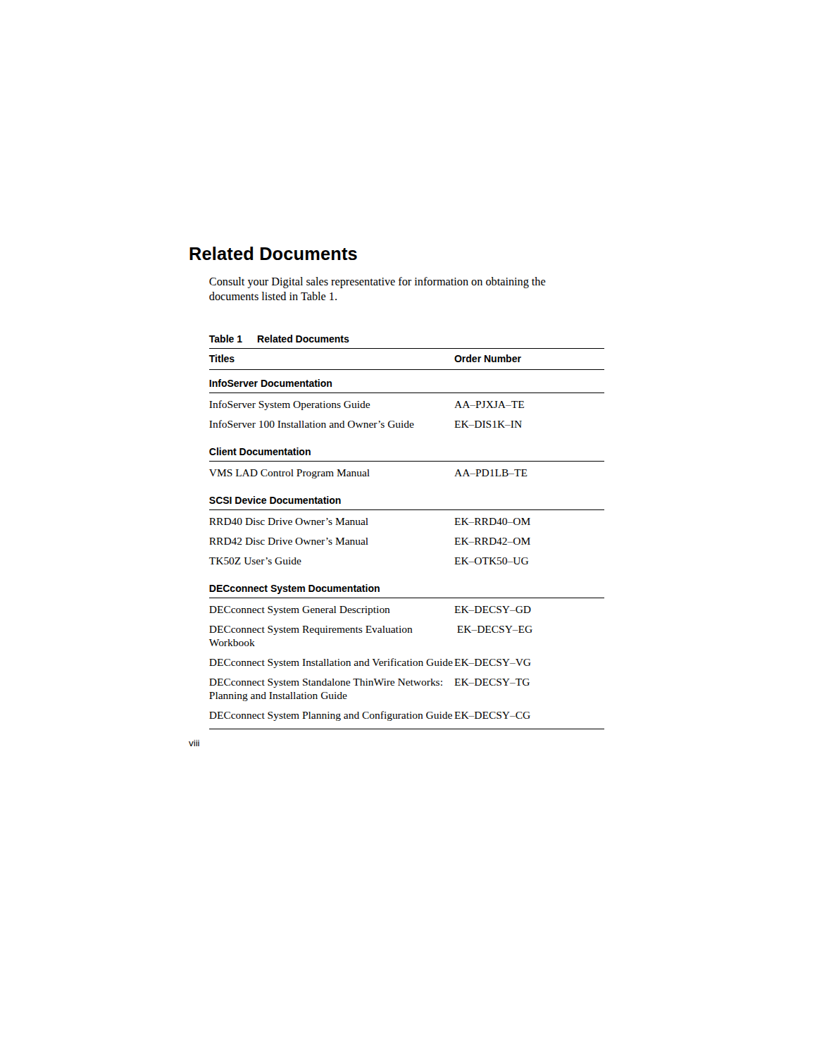Related Documents
Consult your Digital sales representative for information on obtaining the documents listed in Table 1.
Table 1 Related Documents
| Titles | Order Number |
| --- | --- |
| InfoServer Documentation |
| InfoServer System Operations Guide | AA–PJXJA–TE |
| InfoServer 100 Installation and Owner’s Guide | EK–DIS1K–IN |
| Client Documentation |
| VMS LAD Control Program Manual | AA–PD1LB–TE |
| SCSI Device Documentation |
| RRD40 Disc Drive Owner’s Manual | EK–RRD40–OM |
| RRD42 Disc Drive Owner’s Manual | EK–RRD42–OM |
| TK50Z User’s Guide | EK–OTK50–UG |
| DECconnect System Documentation |
| DECconnect System General Description | EK–DECSY–GD |
| DECconnect System Requirements Evaluation Workbook | EK–DECSY–EG |
| DECconnect System Installation and Verification Guide | EK–DECSY–VG |
| DECconnect System Standalone ThinWire Networks: Planning and Installation Guide | EK–DECSY–TG |
| DECconnect System Planning and Configuration Guide | EK–DECSY–CG |
viii